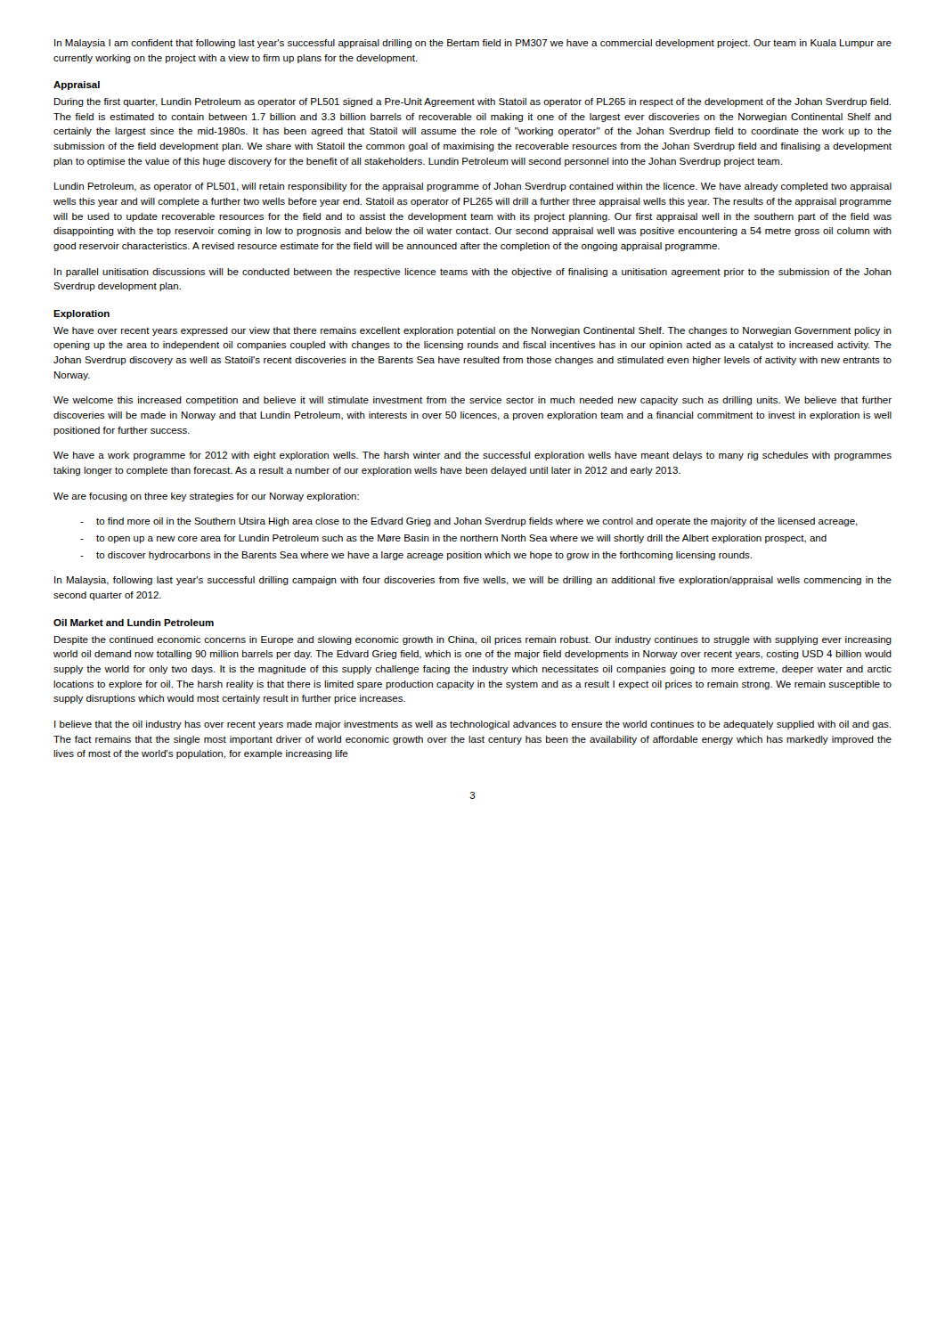In Malaysia I am confident that following last year's successful appraisal drilling on the Bertam field in PM307 we have a commercial development project. Our team in Kuala Lumpur are currently working on the project with a view to firm up plans for the development.
Appraisal
During the first quarter, Lundin Petroleum as operator of PL501 signed a Pre-Unit Agreement with Statoil as operator of PL265 in respect of the development of the Johan Sverdrup field. The field is estimated to contain between 1.7 billion and 3.3 billion barrels of recoverable oil making it one of the largest ever discoveries on the Norwegian Continental Shelf and certainly the largest since the mid-1980s. It has been agreed that Statoil will assume the role of "working operator" of the Johan Sverdrup field to coordinate the work up to the submission of the field development plan. We share with Statoil the common goal of maximising the recoverable resources from the Johan Sverdrup field and finalising a development plan to optimise the value of this huge discovery for the benefit of all stakeholders. Lundin Petroleum will second personnel into the Johan Sverdrup project team.
Lundin Petroleum, as operator of PL501, will retain responsibility for the appraisal programme of Johan Sverdrup contained within the licence. We have already completed two appraisal wells this year and will complete a further two wells before year end. Statoil as operator of PL265 will drill a further three appraisal wells this year. The results of the appraisal programme will be used to update recoverable resources for the field and to assist the development team with its project planning. Our first appraisal well in the southern part of the field was disappointing with the top reservoir coming in low to prognosis and below the oil water contact. Our second appraisal well was positive encountering a 54 metre gross oil column with good reservoir characteristics. A revised resource estimate for the field will be announced after the completion of the ongoing appraisal programme.
In parallel unitisation discussions will be conducted between the respective licence teams with the objective of finalising a unitisation agreement prior to the submission of the Johan Sverdrup development plan.
Exploration
We have over recent years expressed our view that there remains excellent exploration potential on the Norwegian Continental Shelf. The changes to Norwegian Government policy in opening up the area to independent oil companies coupled with changes to the licensing rounds and fiscal incentives has in our opinion acted as a catalyst to increased activity. The Johan Sverdrup discovery as well as Statoil's recent discoveries in the Barents Sea have resulted from those changes and stimulated even higher levels of activity with new entrants to Norway.
We welcome this increased competition and believe it will stimulate investment from the service sector in much needed new capacity such as drilling units. We believe that further discoveries will be made in Norway and that Lundin Petroleum, with interests in over 50 licences, a proven exploration team and a financial commitment to invest in exploration is well positioned for further success.
We have a work programme for 2012 with eight exploration wells. The harsh winter and the successful exploration wells have meant delays to many rig schedules with programmes taking longer to complete than forecast. As a result a number of our exploration wells have been delayed until later in 2012 and early 2013.
We are focusing on three key strategies for our Norway exploration:
to find more oil in the Southern Utsira High area close to the Edvard Grieg and Johan Sverdrup fields where we control and operate the majority of the licensed acreage,
to open up a new core area for Lundin Petroleum such as the Møre Basin in the northern North Sea where we will shortly drill the Albert exploration prospect, and
to discover hydrocarbons in the Barents Sea where we have a large acreage position which we hope to grow in the forthcoming licensing rounds.
In Malaysia, following last year's successful drilling campaign with four discoveries from five wells, we will be drilling an additional five exploration/appraisal wells commencing in the second quarter of 2012.
Oil Market and Lundin Petroleum
Despite the continued economic concerns in Europe and slowing economic growth in China, oil prices remain robust. Our industry continues to struggle with supplying ever increasing world oil demand now totalling 90 million barrels per day. The Edvard Grieg field, which is one of the major field developments in Norway over recent years, costing USD 4 billion would supply the world for only two days. It is the magnitude of this supply challenge facing the industry which necessitates oil companies going to more extreme, deeper water and arctic locations to explore for oil. The harsh reality is that there is limited spare production capacity in the system and as a result I expect oil prices to remain strong. We remain susceptible to supply disruptions which would most certainly result in further price increases.
I believe that the oil industry has over recent years made major investments as well as technological advances to ensure the world continues to be adequately supplied with oil and gas. The fact remains that the single most important driver of world economic growth over the last century has been the availability of affordable energy which has markedly improved the lives of most of the world's population, for example increasing life
3